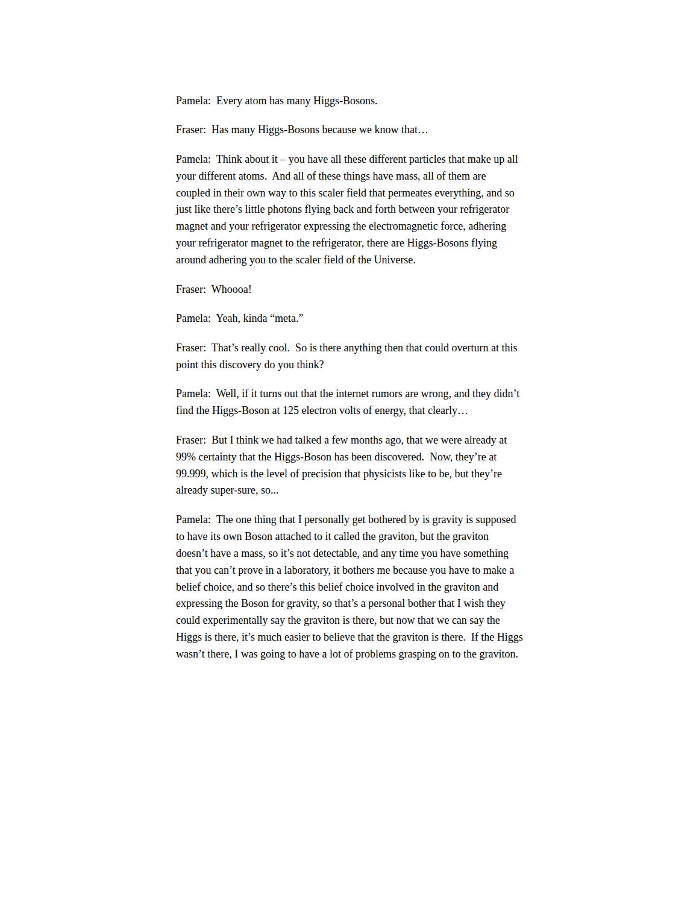Pamela: Every atom has many Higgs-Bosons.
Fraser: Has many Higgs-Bosons because we know that…
Pamela: Think about it – you have all these different particles that make up all your different atoms. And all of these things have mass, all of them are coupled in their own way to this scaler field that permeates everything, and so just like there’s little photons flying back and forth between your refrigerator magnet and your refrigerator expressing the electromagnetic force, adhering your refrigerator magnet to the refrigerator, there are Higgs-Bosons flying around adhering you to the scaler field of the Universe.
Fraser: Whoooa!
Pamela: Yeah, kinda “meta.”
Fraser: That’s really cool. So is there anything then that could overturn at this point this discovery do you think?
Pamela: Well, if it turns out that the internet rumors are wrong, and they didn’t find the Higgs-Boson at 125 electron volts of energy, that clearly…
Fraser: But I think we had talked a few months ago, that we were already at 99% certainty that the Higgs-Boson has been discovered. Now, they’re at 99.999, which is the level of precision that physicists like to be, but they’re already super-sure, so...
Pamela: The one thing that I personally get bothered by is gravity is supposed to have its own Boson attached to it called the graviton, but the graviton doesn’t have a mass, so it’s not detectable, and any time you have something that you can’t prove in a laboratory, it bothers me because you have to make a belief choice, and so there’s this belief choice involved in the graviton and expressing the Boson for gravity, so that’s a personal bother that I wish they could experimentally say the graviton is there, but now that we can say the Higgs is there, it’s much easier to believe that the graviton is there. If the Higgs wasn’t there, I was going to have a lot of problems grasping on to the graviton.